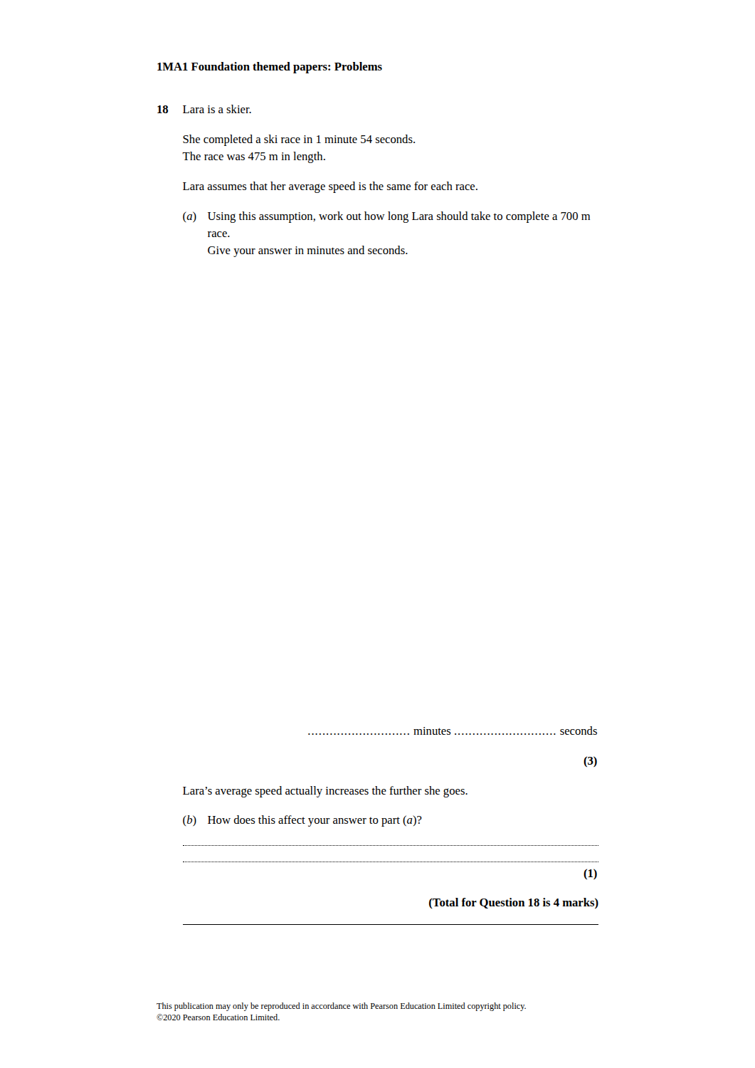1MA1 Foundation themed papers: Problems
18
Lara is a skier.
She completed a ski race in 1 minute 54 seconds.
The race was 475 m in length.
Lara assumes that her average speed is the same for each race.
(a)
Using this assumption, work out how long Lara should take to complete a 700 m race.
Give your answer in minutes and seconds.
............................ minutes ............................ seconds
(3)
Lara’s average speed actually increases the further she goes.
(b)
How does this affect your answer to part (a)?
(1)
(Total for Question 18 is 4 marks)
This publication may only be reproduced in accordance with Pearson Education Limited copyright policy.
©2020 Pearson Education Limited.